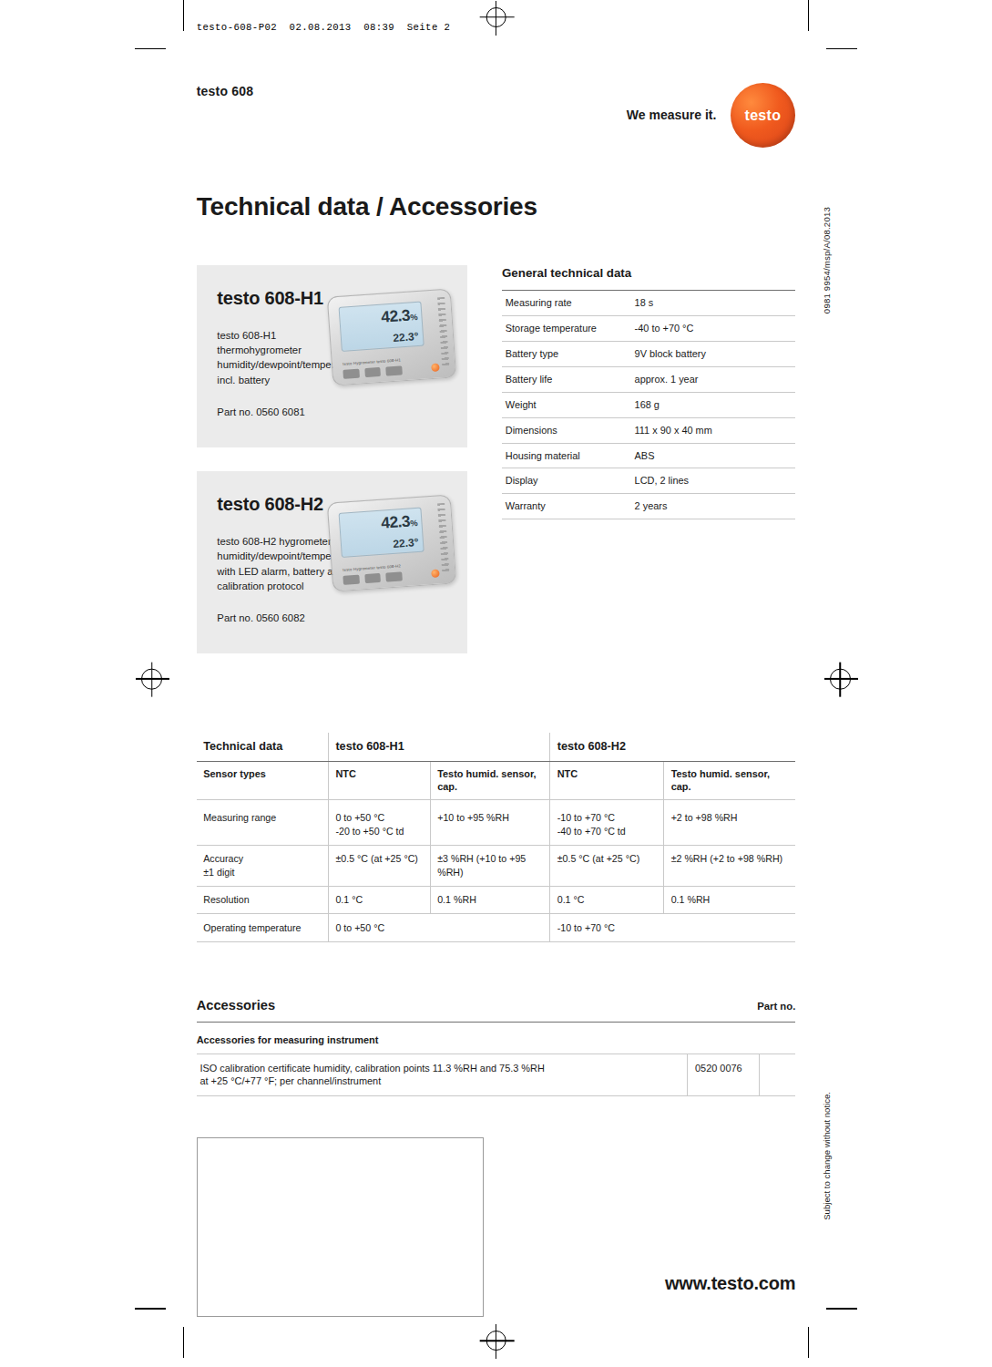testo-608-P02 02.08.2013 08:39 Seite 2
testo 608
We measure it.
testo
Technical data / Accessories
testo 608-H1
testo 608-H1 thermohygrometer humidity/dewpoint/temperature incl. battery
Part no. 0560 6081
42.3%
22.3°
testo Hygrometer testo 608-H1
testo 608-H2
testo 608-H2 hygrometer, humidity/dewpoint/temperature, with LED alarm, battery and calibration protocol
Part no. 0560 6082
42.3%
22.3°
testo Hygrometer testo 608-H2
General technical data
| Measuring rate | 18 s |
| Storage temperature | -40 to +70 °C |
| Battery type | 9V block battery |
| Battery life | approx. 1 year |
| Weight | 168 g |
| Dimensions | 111 x 90 x 40 mm |
| Housing material | ABS |
| Display | LCD, 2 lines |
| Warranty | 2 years |
| Technical data | testo 608-H1 | testo 608-H2 |
| --- | --- | --- |
| Sensor types | NTC | Testo humid. sensor, cap. | NTC | Testo humid. sensor, cap. |
| Measuring range | 0 to +50 °C -20 to +50 °C td | +10 to +95 %RH | -10 to +70 °C -40 to +70 °C td | +2 to +98 %RH |
| Accuracy ±1 digit | ±0.5 °C (at +25 °C) | ±3 %RH (+10 to +95 %RH) | ±0.5 °C (at +25 °C) | ±2 %RH (+2 to +98 %RH) |
| Resolution | 0.1 °C | 0.1 %RH | 0.1 °C | 0.1 %RH |
| Operating temperature | 0 to +50 °C | -10 to +70 °C |
Accessories
Part no.
Accessories for measuring instrument
| ISO calibration certificate humidity, calibration points 11.3 %RH and 75.3 %RH at +25 °C/+77 °F; per channel/instrument | 0520 0076 | |
0981 9954/msp/A/08.2013
Subject to change without notice.
www.testo.com